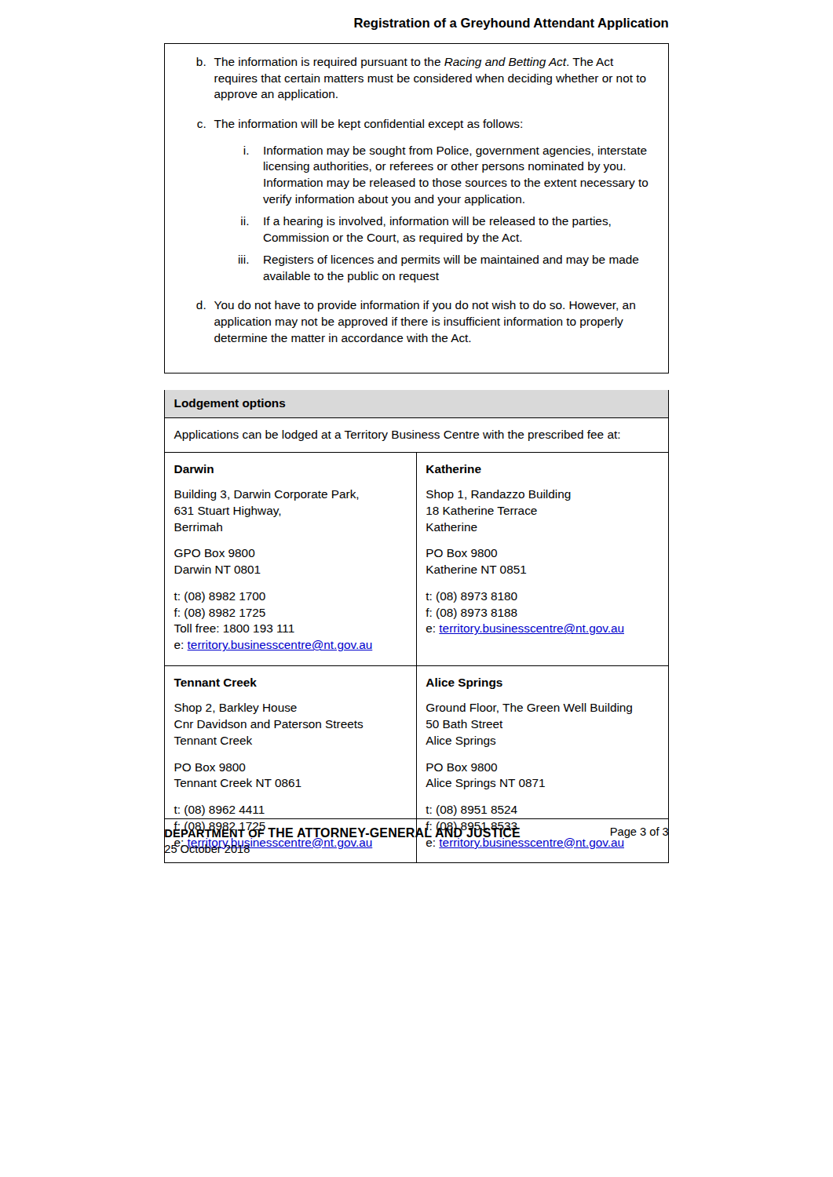Registration of a Greyhound Attendant Application
The information is required pursuant to the Racing and Betting Act. The Act requires that certain matters must be considered when deciding whether or not to approve an application.
The information will be kept confidential except as follows:
Information may be sought from Police, government agencies, interstate licensing authorities, or referees or other persons nominated by you. Information may be released to those sources to the extent necessary to verify information about you and your application.
If a hearing is involved, information will be released to the parties, Commission or the Court, as required by the Act.
Registers of licences and permits will be maintained and may be made available to the public on request
You do not have to provide information if you do not wish to do so. However, an application may not be approved if there is insufficient information to properly determine the matter in accordance with the Act.
Lodgement options
Applications can be lodged at a Territory Business Centre with the prescribed fee at:
| Darwin Building 3, Darwin Corporate Park, 631 Stuart Highway, Berrimah GPO Box 9800 Darwin NT 0801 t: (08) 8982 1700 f: (08) 8982 1725 Toll free: 1800 193 111 e: territory.businesscentre@nt.gov.au | Katherine Shop 1, Randazzo Building 18 Katherine Terrace Katherine PO Box 9800 Katherine NT 0851 t: (08) 8973 8180 f: (08) 8973 8188 e: territory.businesscentre@nt.gov.au |
| Tennant Creek Shop 2, Barkley House Cnr Davidson and Paterson Streets Tennant Creek PO Box 9800 Tennant Creek NT 0861 t: (08) 8962 4411 f: (08) 8982 1725 e: territory.businesscentre@nt.gov.au | Alice Springs Ground Floor, The Green Well Building 50 Bath Street Alice Springs PO Box 9800 Alice Springs NT 0871 t: (08) 8951 8524 f: (08) 8951 8533 e: territory.businesscentre@nt.gov.au |
DEPARTMENT OF THE ATTORNEY-GENERAL AND JUSTICE
25 October 2018
Page 3 of 3